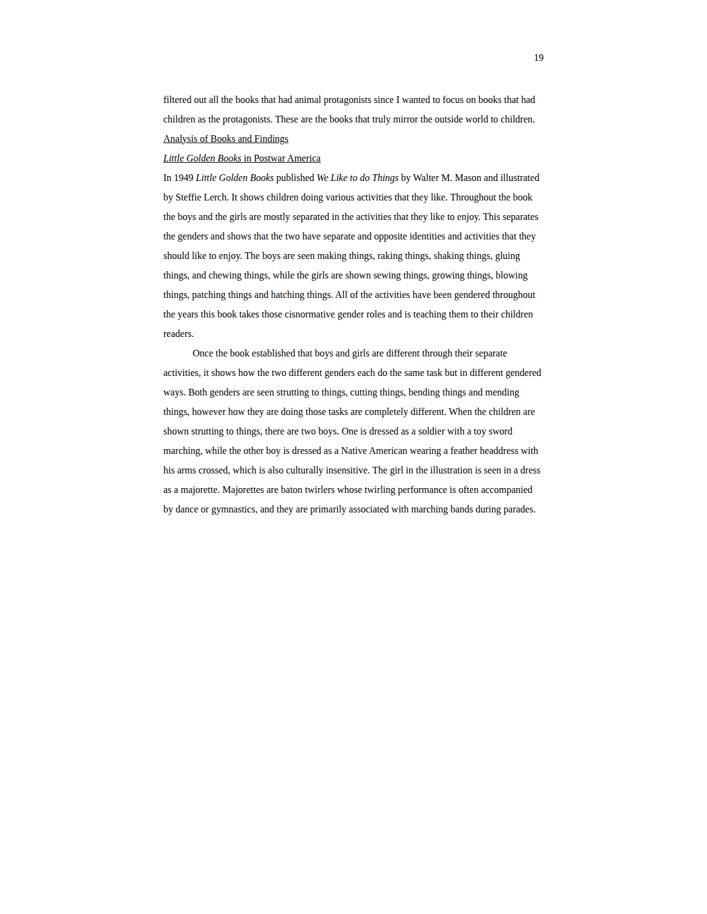19
filtered out all the books that had animal protagonists since I wanted to focus on books that had children as the protagonists. These are the books that truly mirror the outside world to children.
Analysis of Books and Findings
Little Golden Books in Postwar America
In 1949 Little Golden Books published We Like to do Things by Walter M. Mason and illustrated by Steffie Lerch. It shows children doing various activities that they like. Throughout the book the boys and the girls are mostly separated in the activities that they like to enjoy. This separates the genders and shows that the two have separate and opposite identities and activities that they should like to enjoy. The boys are seen making things, raking things, shaking things, gluing things, and chewing things, while the girls are shown sewing things, growing things, blowing things, patching things and hatching things. All of the activities have been gendered throughout the years this book takes those cisnormative gender roles and is teaching them to their children readers.
Once the book established that boys and girls are different through their separate activities, it shows how the two different genders each do the same task but in different gendered ways. Both genders are seen strutting to things, cutting things, bending things and mending things, however how they are doing those tasks are completely different. When the children are shown strutting to things, there are two boys. One is dressed as a soldier with a toy sword marching, while the other boy is dressed as a Native American wearing a feather headdress with his arms crossed, which is also culturally insensitive. The girl in the illustration is seen in a dress as a majorette. Majorettes are baton twirlers whose twirling performance is often accompanied by dance or gymnastics, and they are primarily associated with marching bands during parades.